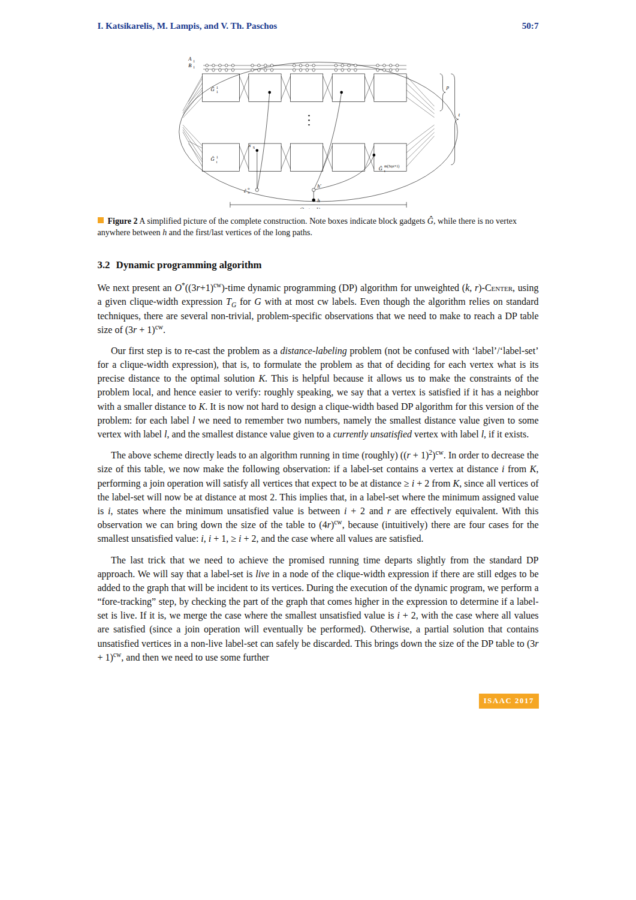I. Katsikarelis, M. Lampis, and V. Th. Paschos 50:7
A1 B1 Ĝ11 Ĝt1 Ĝtm(3rpt+1) xS ĉπo h′ h p t m(3rpt + 1)
Figure 2 A simplified picture of the complete construction. Note boxes indicate block gadgets Ĝ, while there is no vertex anywhere between h and the first/last vertices of the long paths.
3.2 Dynamic programming algorithm
We next present an O*((3r+1)cw)-time dynamic programming (DP) algorithm for unweighted (k, r)-Center, using a given clique-width expression TG for G with at most cw labels. Even though the algorithm relies on standard techniques, there are several non-trivial, problem-specific observations that we need to make to reach a DP table size of (3r + 1)cw.
Our first step is to re-cast the problem as a distance-labeling problem (not be confused with ‘label’/‘label-set’ for a clique-width expression), that is, to formulate the problem as that of deciding for each vertex what is its precise distance to the optimal solution K. This is helpful because it allows us to make the constraints of the problem local, and hence easier to verify: roughly speaking, we say that a vertex is satisfied if it has a neighbor with a smaller distance to K. It is now not hard to design a clique-width based DP algorithm for this version of the problem: for each label l we need to remember two numbers, namely the smallest distance value given to some vertex with label l, and the smallest distance value given to a currently unsatisfied vertex with label l, if it exists.
The above scheme directly leads to an algorithm running in time (roughly) ((r + 1)2)cw. In order to decrease the size of this table, we now make the following observation: if a label-set contains a vertex at distance i from K, performing a join operation will satisfy all vertices that expect to be at distance ≥ i + 2 from K, since all vertices of the label-set will now be at distance at most 2. This implies that, in a label-set where the minimum assigned value is i, states where the minimum unsatisfied value is between i + 2 and r are effectively equivalent. With this observation we can bring down the size of the table to (4r)cw, because (intuitively) there are four cases for the smallest unsatisfied value: i, i + 1, ≥ i + 2, and the case where all values are satisfied.
The last trick that we need to achieve the promised running time departs slightly from the standard DP approach. We will say that a label-set is live in a node of the clique-width expression if there are still edges to be added to the graph that will be incident to its vertices. During the execution of the dynamic program, we perform a “fore-tracking” step, by checking the part of the graph that comes higher in the expression to determine if a label-set is live. If it is, we merge the case where the smallest unsatisfied value is i + 2, with the case where all values are satisfied (since a join operation will eventually be performed). Otherwise, a partial solution that contains unsatisfied vertices in a non-live label-set can safely be discarded. This brings down the size of the DP table to (3r + 1)cw, and then we need to use some further
ISAAC 2017